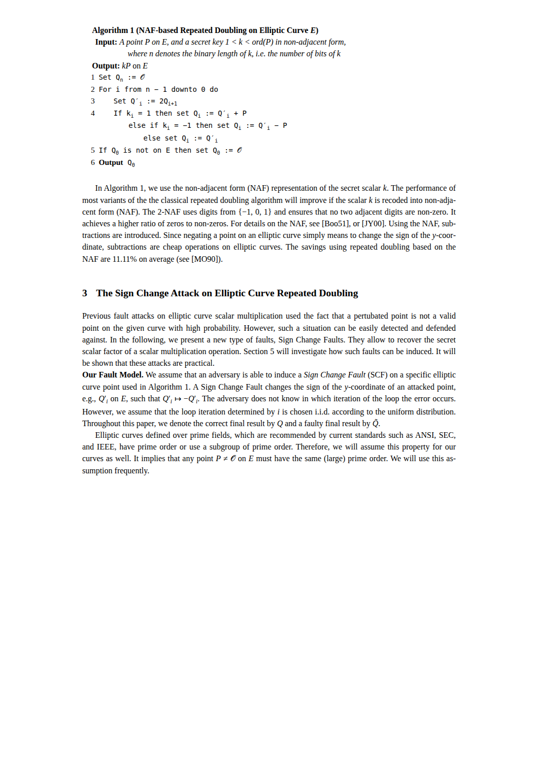Algorithm 1 (NAF-based Repeated Doubling on Elliptic Curve E)
Input: A point P on E, and a secret key 1 < k < ord(P) in non-adjacent form,
where n denotes the binary length of k, i.e. the number of bits of k
Output: kP on E
1 Set Qn := 𝒪
2 For i from n − 1 downto 0 do
3 Set Q′i := 2Qi+1
4 If ki = 1 then set Qi := Q′i + P
else if ki = −1 then set Qi := Q′i − P
else set Qi := Q′i
5 If Q0 is not on E then set Q0 := 𝒪
6 Output Q0
In Algorithm 1, we use the non-adjacent form (NAF) representation of the secret scalar k. The performance of most variants of the the classical repeated doubling algorithm will improve if the scalar k is recoded into non-adjacent form (NAF). The 2-NAF uses digits from {−1, 0, 1} and ensures that no two adjacent digits are non-zero. It achieves a higher ratio of zeros to non-zeros. For details on the NAF, see [Boo51], or [JY00]. Using the NAF, subtractions are introduced. Since negating a point on an elliptic curve simply means to change the sign of the y-coordinate, subtractions are cheap operations on elliptic curves. The savings using repeated doubling based on the NAF are 11.11% on average (see [MO90]).
3 The Sign Change Attack on Elliptic Curve Repeated Doubling
Previous fault attacks on elliptic curve scalar multiplication used the fact that a pertubated point is not a valid point on the given curve with high probability. However, such a situation can be easily detected and defended against. In the following, we present a new type of faults, Sign Change Faults. They allow to recover the secret scalar factor of a scalar multiplication operation. Section 5 will investigate how such faults can be induced. It will be shown that these attacks are practical.
Our Fault Model. We assume that an adversary is able to induce a Sign Change Fault (SCF) on a specific elliptic curve point used in Algorithm 1. A Sign Change Fault changes the sign of the y-coordinate of an attacked point, e.g., Q′i on E, such that Q′i ↦ −Q′i. The adversary does not know in which iteration of the loop the error occurs. However, we assume that the loop iteration determined by i is chosen i.i.d. according to the uniform distribution. Throughout this paper, we denote the correct final result by Q and a faulty final result by Q̃.
Elliptic curves defined over prime fields, which are recommended by current standards such as ANSI, SEC, and IEEE, have prime order or use a subgroup of prime order. Therefore, we will assume this property for our curves as well. It implies that any point P ≠ 𝒪 on E must have the same (large) prime order. We will use this assumption frequently.